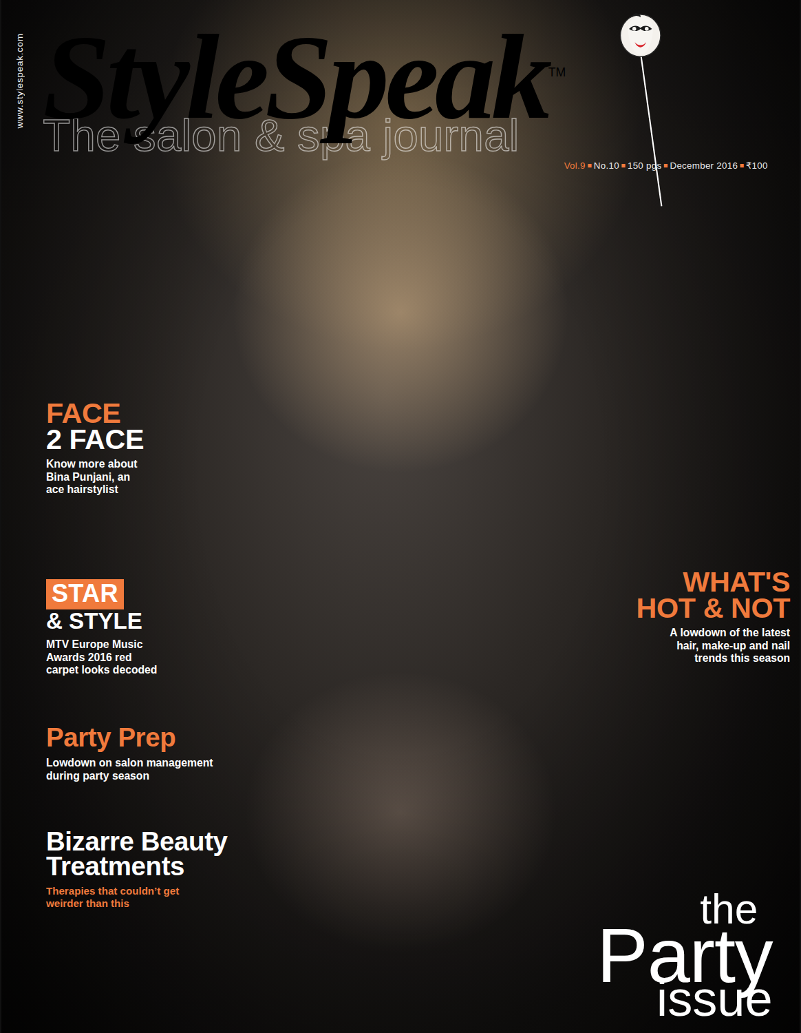www.stylespeak.com
StyleSpeakTM
The salon & spa journal
Vol.9■No.10■150 pgs■December 2016■₹100
FACE
2 FACE
Know more about
Bina Punjani, an
ace hairstylist
STAR
& STYLE
MTV Europe Music
Awards 2016 red
carpet looks decoded
WHAT'S
HOT & NOT
A lowdown of the latest
hair, make-up and nail
trends this season
Party Prep
Lowdown on salon management
during party season
Bizarre Beauty
Treatments
Therapies that couldn’t get
weirder than this
the Party issue
StyleSpeak, The salon and spa journal. Volume 9, Number 10, 150 pages, December 2016, Rupees 100. Cover features: Face 2 Face — Know more about Bina Punjani, an ace hairstylist. Star & Style — MTV Europe Music Awards 2016 red carpet looks decoded. What's Hot & Not — A lowdown of the latest hair, make-up and nail trends this season. Party Prep — Lowdown on salon management during party season. Bizarre Beauty Treatments — Therapies that couldn't get weirder than this. The Party Issue.